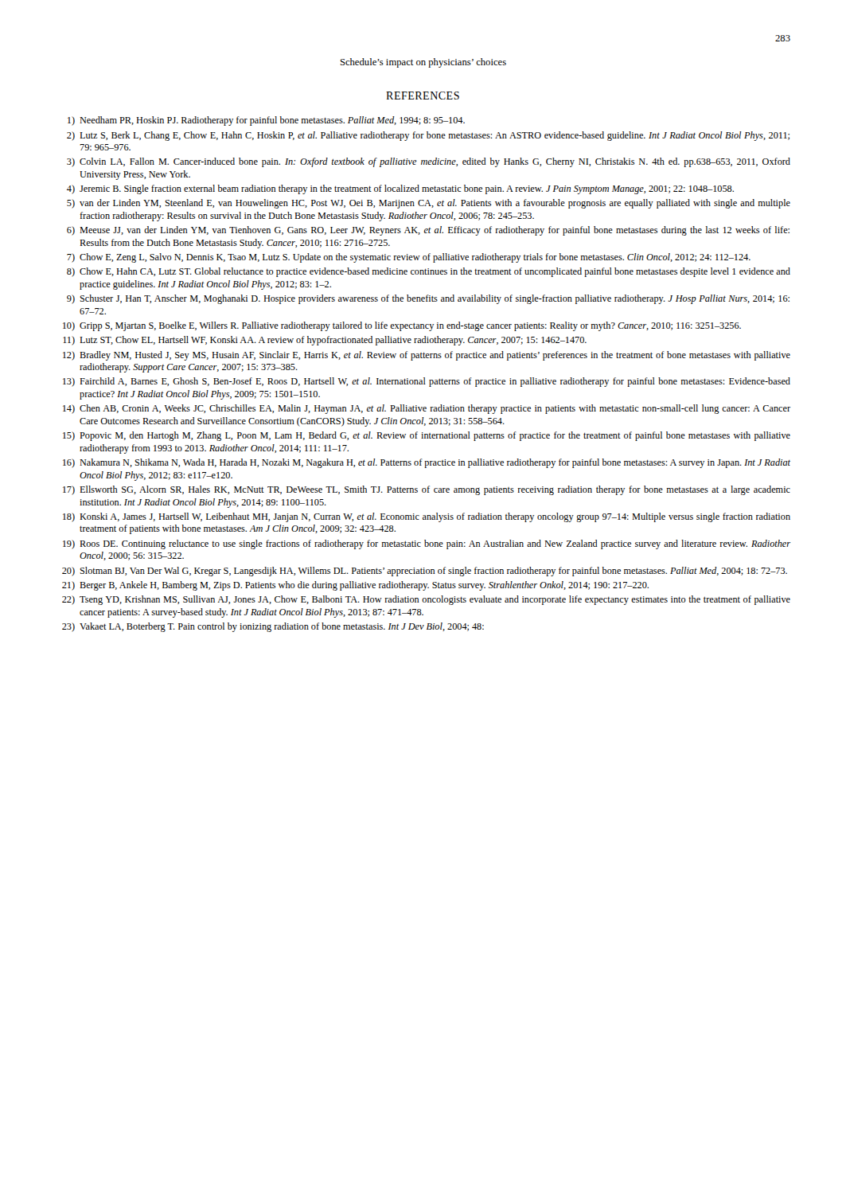283
Schedule’s impact on physicians’ choices
REFERENCES
1) Needham PR, Hoskin PJ. Radiotherapy for painful bone metastases. Palliat Med, 1994; 8: 95–104.
2) Lutz S, Berk L, Chang E, Chow E, Hahn C, Hoskin P, et al. Palliative radiotherapy for bone metastases: An ASTRO evidence-based guideline. Int J Radiat Oncol Biol Phys, 2011; 79: 965–976.
3) Colvin LA, Fallon M. Cancer-induced bone pain. In: Oxford textbook of palliative medicine, edited by Hanks G, Cherny NI, Christakis N. 4th ed. pp.638–653, 2011, Oxford University Press, New York.
4) Jeremic B. Single fraction external beam radiation therapy in the treatment of localized metastatic bone pain. A review. J Pain Symptom Manage, 2001; 22: 1048–1058.
5) van der Linden YM, Steenland E, van Houwelingen HC, Post WJ, Oei B, Marijnen CA, et al. Patients with a favourable prognosis are equally palliated with single and multiple fraction radiotherapy: Results on survival in the Dutch Bone Metastasis Study. Radiother Oncol, 2006; 78: 245–253.
6) Meeuse JJ, van der Linden YM, van Tienhoven G, Gans RO, Leer JW, Reyners AK, et al. Efficacy of radiotherapy for painful bone metastases during the last 12 weeks of life: Results from the Dutch Bone Metastasis Study. Cancer, 2010; 116: 2716–2725.
7) Chow E, Zeng L, Salvo N, Dennis K, Tsao M, Lutz S. Update on the systematic review of palliative radiotherapy trials for bone metastases. Clin Oncol, 2012; 24: 112–124.
8) Chow E, Hahn CA, Lutz ST. Global reluctance to practice evidence-based medicine continues in the treatment of uncomplicated painful bone metastases despite level 1 evidence and practice guidelines. Int J Radiat Oncol Biol Phys, 2012; 83: 1–2.
9) Schuster J, Han T, Anscher M, Moghanaki D. Hospice providers awareness of the benefits and availability of single-fraction palliative radiotherapy. J Hosp Palliat Nurs, 2014; 16: 67–72.
10) Gripp S, Mjartan S, Boelke E, Willers R. Palliative radiotherapy tailored to life expectancy in end-stage cancer patients: Reality or myth? Cancer, 2010; 116: 3251–3256.
11) Lutz ST, Chow EL, Hartsell WF, Konski AA. A review of hypofractionated palliative radiotherapy. Cancer, 2007; 15: 1462–1470.
12) Bradley NM, Husted J, Sey MS, Husain AF, Sinclair E, Harris K, et al. Review of patterns of practice and patients’ preferences in the treatment of bone metastases with palliative radiotherapy. Support Care Cancer, 2007; 15: 373–385.
13) Fairchild A, Barnes E, Ghosh S, Ben-Josef E, Roos D, Hartsell W, et al. International patterns of practice in palliative radiotherapy for painful bone metastases: Evidence-based practice? Int J Radiat Oncol Biol Phys, 2009; 75: 1501–1510.
14) Chen AB, Cronin A, Weeks JC, Chrischilles EA, Malin J, Hayman JA, et al. Palliative radiation therapy practice in patients with metastatic non-small-cell lung cancer: A Cancer Care Outcomes Research and Surveillance Consortium (CanCORS) Study. J Clin Oncol, 2013; 31: 558–564.
15) Popovic M, den Hartogh M, Zhang L, Poon M, Lam H, Bedard G, et al. Review of international patterns of practice for the treatment of painful bone metastases with palliative radiotherapy from 1993 to 2013. Radiother Oncol, 2014; 111: 11–17.
16) Nakamura N, Shikama N, Wada H, Harada H, Nozaki M, Nagakura H, et al. Patterns of practice in palliative radiotherapy for painful bone metastases: A survey in Japan. Int J Radiat Oncol Biol Phys, 2012; 83: e117–e120.
17) Ellsworth SG, Alcorn SR, Hales RK, McNutt TR, DeWeese TL, Smith TJ. Patterns of care among patients receiving radiation therapy for bone metastases at a large academic institution. Int J Radiat Oncol Biol Phys, 2014; 89: 1100–1105.
18) Konski A, James J, Hartsell W, Leibenhaut MH, Janjan N, Curran W, et al. Economic analysis of radiation therapy oncology group 97–14: Multiple versus single fraction radiation treatment of patients with bone metastases. Am J Clin Oncol, 2009; 32: 423–428.
19) Roos DE. Continuing reluctance to use single fractions of radiotherapy for metastatic bone pain: An Australian and New Zealand practice survey and literature review. Radiother Oncol, 2000; 56: 315–322.
20) Slotman BJ, Van Der Wal G, Kregar S, Langesdijk HA, Willems DL. Patients’ appreciation of single fraction radiotherapy for painful bone metastases. Palliat Med, 2004; 18: 72–73.
21) Berger B, Ankele H, Bamberg M, Zips D. Patients who die during palliative radiotherapy. Status survey. Strahlenther Onkol, 2014; 190: 217–220.
22) Tseng YD, Krishnan MS, Sullivan AJ, Jones JA, Chow E, Balboni TA. How radiation oncologists evaluate and incorporate life expectancy estimates into the treatment of palliative cancer patients: A survey-based study. Int J Radiat Oncol Biol Phys, 2013; 87: 471–478.
23) Vakaet LA, Boterberg T. Pain control by ionizing radiation of bone metastasis. Int J Dev Biol, 2004; 48: